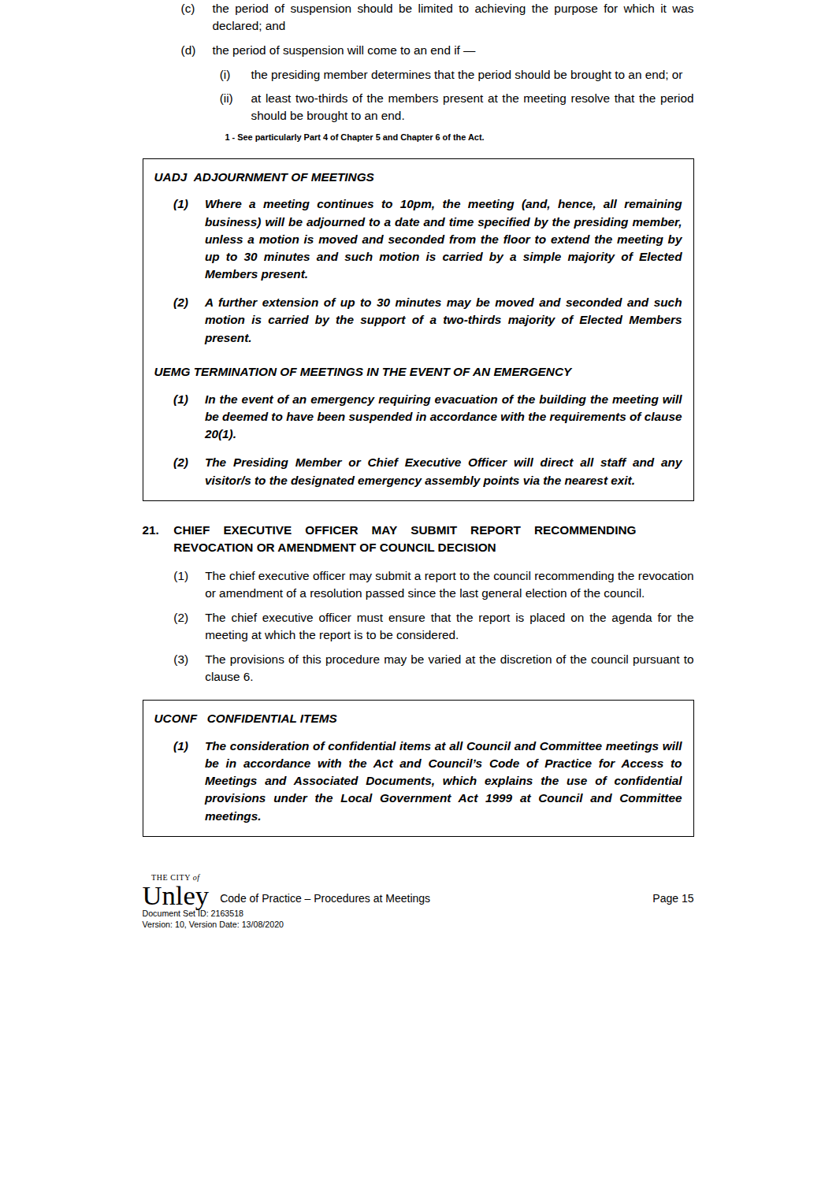(c)
the period of suspension should be limited to achieving the purpose for which it was declared; and
(d)
the period of suspension will come to an end if —
(i)
the presiding member determines that the period should be brought to an end; or
(ii)
at least two-thirds of the members present at the meeting resolve that the period should be brought to an end.
1 - See particularly Part 4 of Chapter 5 and Chapter 6 of the Act.
UADJ ADJOURNMENT OF MEETINGS
(1)
Where a meeting continues to 10pm, the meeting (and, hence, all remaining business) will be adjourned to a date and time specified by the presiding member, unless a motion is moved and seconded from the floor to extend the meeting by up to 30 minutes and such motion is carried by a simple majority of Elected Members present.
(2)
A further extension of up to 30 minutes may be moved and seconded and such motion is carried by the support of a two-thirds majority of Elected Members present.
UEMG TERMINATION OF MEETINGS IN THE EVENT OF AN EMERGENCY
(1)
In the event of an emergency requiring evacuation of the building the meeting will be deemed to have been suspended in accordance with the requirements of clause 20(1).
(2)
The Presiding Member or Chief Executive Officer will direct all staff and any visitor/s to the designated emergency assembly points via the nearest exit.
21.
CHIEF EXECUTIVE OFFICER MAY SUBMIT REPORT RECOMMENDING REVOCATION OR AMENDMENT OF COUNCIL DECISION
(1)
The chief executive officer may submit a report to the council recommending the revocation or amendment of a resolution passed since the last general election of the council.
(2)
The chief executive officer must ensure that the report is placed on the agenda for the meeting at which the report is to be considered.
(3)
The provisions of this procedure may be varied at the discretion of the council pursuant to clause 6.
UCONF CONFIDENTIAL ITEMS
(1)
The consideration of confidential items at all Council and Committee meetings will be in accordance with the Act and Council’s Code of Practice for Access to Meetings and Associated Documents, which explains the use of confidential provisions under the Local Government Act 1999 at Council and Committee meetings.
THE CITY of Unley
Code of Practice – Procedures at Meetings
Page 15
Document Set ID: 2163518
Version: 10, Version Date: 13/08/2020